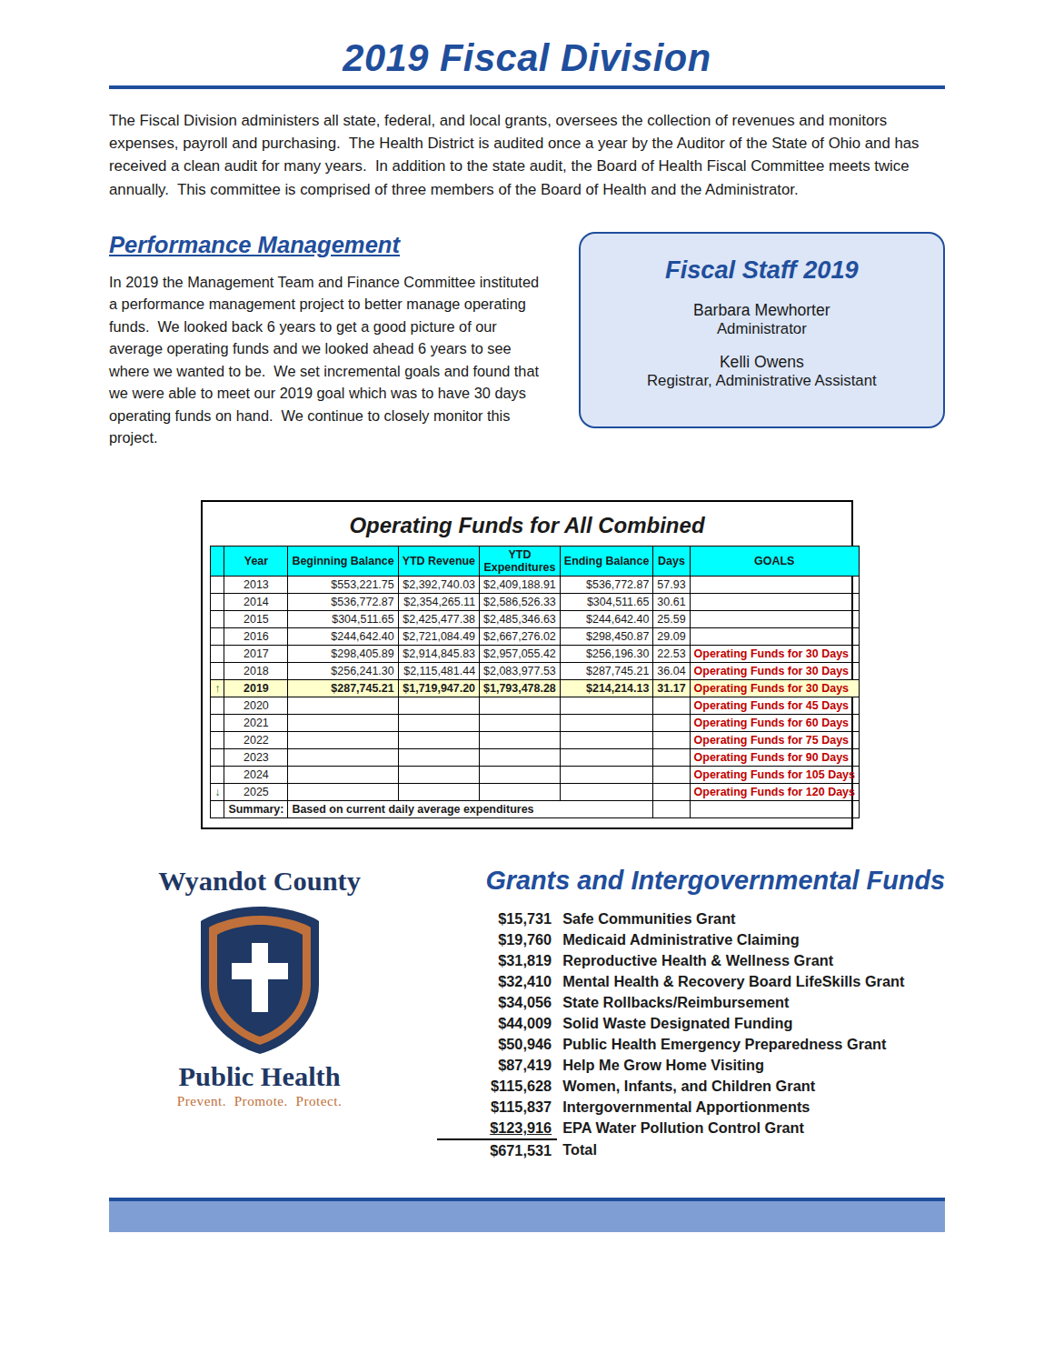2019 Fiscal Division
The Fiscal Division administers all state, federal, and local grants, oversees the collection of revenues and monitors expenses, payroll and purchasing. The Health District is audited once a year by the Auditor of the State of Ohio and has received a clean audit for many years. In addition to the state audit, the Board of Health Fiscal Committee meets twice annually. This committee is comprised of three members of the Board of Health and the Administrator.
Performance Management
In 2019 the Management Team and Finance Committee instituted a performance management project to better manage operating funds. We looked back 6 years to get a good picture of our average operating funds and we looked ahead 6 years to see where we wanted to be. We set incremental goals and found that we were able to meet our 2019 goal which was to have 30 days operating funds on hand. We continue to closely monitor this project.
Fiscal Staff 2019
Barbara Mewhorter
Administrator
Kelli Owens
Registrar, Administrative Assistant
Operating Funds for All Combined
| | Year | Beginning Balance | YTD Revenue | YTD Expenditures | Ending Balance | Days | GOALS |
| --- | --- | --- | --- | --- | --- | --- | --- |
| | 2013 | $553,221.75 | $2,392,740.03 | $2,409,188.91 | $536,772.87 | 57.93 | |
| | 2014 | $536,772.87 | $2,354,265.11 | $2,586,526.33 | $304,511.65 | 30.61 | |
| | 2015 | $304,511.65 | $2,425,477.38 | $2,485,346.63 | $244,642.40 | 25.59 | |
| | 2016 | $244,642.40 | $2,721,084.49 | $2,667,276.02 | $298,450.87 | 29.09 | |
| | 2017 | $298,405.89 | $2,914,845.83 | $2,957,055.42 | $256,196.30 | 22.53 | Operating Funds for 30 Days |
| | 2018 | $256,241.30 | $2,115,481.44 | $2,083,977.53 | $287,745.21 | 36.04 | Operating Funds for 30 Days |
| ↑ | 2019 | $287,745.21 | $1,719,947.20 | $1,793,478.28 | $214,214.13 | 31.17 | Operating Funds for 30 Days |
| | 2020 | | | | | | Operating Funds for 45 Days |
| | 2021 | | | | | | Operating Funds for 60 Days |
| | 2022 | | | | | | Operating Funds for 75 Days |
| | 2023 | | | | | | Operating Funds for 90 Days |
| | 2024 | | | | | | Operating Funds for 105 Days |
| ↓ | 2025 | | | | | | Operating Funds for 120 Days |
| | Summary: | Based on current daily average expenditures | | |
Wyandot County
Public Health
Prevent. Promote. Protect.
Grants and Intergovernmental Funds
| $15,731 | Safe Communities Grant |
| $19,760 | Medicaid Administrative Claiming |
| $31,819 | Reproductive Health & Wellness Grant |
| $32,410 | Mental Health & Recovery Board LifeSkills Grant |
| $34,056 | State Rollbacks/Reimbursement |
| $44,009 | Solid Waste Designated Funding |
| $50,946 | Public Health Emergency Preparedness Grant |
| $87,419 | Help Me Grow Home Visiting |
| $115,628 | Women, Infants, and Children Grant |
| $115,837 | Intergovernmental Apportionments |
| $123,916 | EPA Water Pollution Control Grant |
| $671,531 | Total |